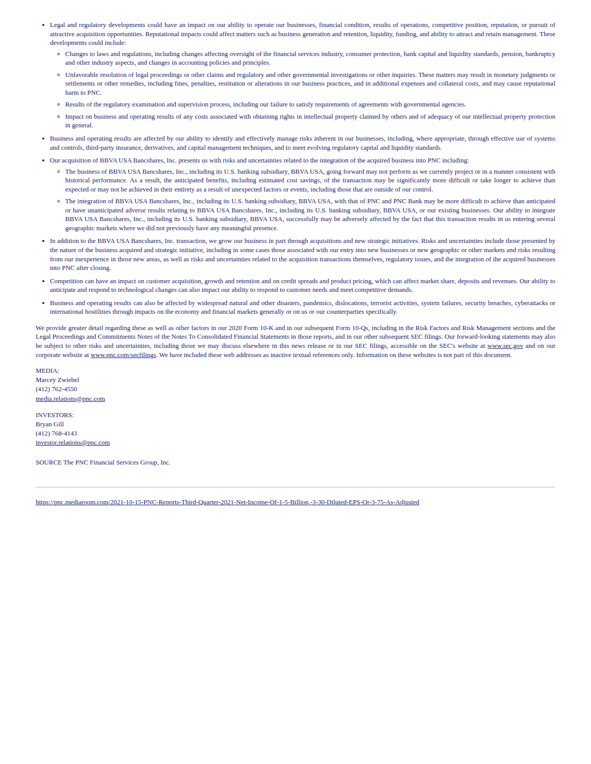Legal and regulatory developments could have an impact on our ability to operate our businesses, financial condition, results of operations, competitive position, reputation, or pursuit of attractive acquisition opportunities. Reputational impacts could affect matters such as business generation and retention, liquidity, funding, and ability to attract and retain management. These developments could include:
Changes to laws and regulations, including changes affecting oversight of the financial services industry, consumer protection, bank capital and liquidity standards, pension, bankruptcy and other industry aspects, and changes in accounting policies and principles.
Unfavorable resolution of legal proceedings or other claims and regulatory and other governmental investigations or other inquiries. These matters may result in monetary judgments or settlements or other remedies, including fines, penalties, restitution or alterations in our business practices, and in additional expenses and collateral costs, and may cause reputational harm to PNC.
Results of the regulatory examination and supervision process, including our failure to satisfy requirements of agreements with governmental agencies.
Impact on business and operating results of any costs associated with obtaining rights in intellectual property claimed by others and of adequacy of our intellectual property protection in general.
Business and operating results are affected by our ability to identify and effectively manage risks inherent in our businesses, including, where appropriate, through effective use of systems and controls, third-party insurance, derivatives, and capital management techniques, and to meet evolving regulatory capital and liquidity standards.
Our acquisition of BBVA USA Bancshares, Inc. presents us with risks and uncertainties related to the integration of the acquired business into PNC including:
The business of BBVA USA Bancshares, Inc., including its U.S. banking subsidiary, BBVA USA, going forward may not perform as we currently project or in a manner consistent with historical performance. As a result, the anticipated benefits, including estimated cost savings, of the transaction may be significantly more difficult or take longer to achieve than expected or may not be achieved in their entirety as a result of unexpected factors or events, including those that are outside of our control.
The integration of BBVA USA Bancshares, Inc., including its U.S. banking subsidiary, BBVA USA, with that of PNC and PNC Bank may be more difficult to achieve than anticipated or have unanticipated adverse results relating to BBVA USA Bancshares, Inc., including its U.S. banking subsidiary, BBVA USA, or our existing businesses. Our ability to integrate BBVA USA Bancshares, Inc., including its U.S. banking subsidiary, BBVA USA, successfully may be adversely affected by the fact that this transaction results in us entering several geographic markets where we did not previously have any meaningful presence.
In addition to the BBVA USA Bancshares, Inc. transaction, we grow our business in part through acquisitions and new strategic initiatives. Risks and uncertainties include those presented by the nature of the business acquired and strategic initiative, including in some cases those associated with our entry into new businesses or new geographic or other markets and risks resulting from our inexperience in those new areas, as well as risks and uncertainties related to the acquisition transactions themselves, regulatory issues, and the integration of the acquired businesses into PNC after closing.
Competition can have an impact on customer acquisition, growth and retention and on credit spreads and product pricing, which can affect market share, deposits and revenues. Our ability to anticipate and respond to technological changes can also impact our ability to respond to customer needs and meet competitive demands.
Business and operating results can also be affected by widespread natural and other disasters, pandemics, dislocations, terrorist activities, system failures, security breaches, cyberattacks or international hostilities through impacts on the economy and financial markets generally or on us or our counterparties specifically.
We provide greater detail regarding these as well as other factors in our 2020 Form 10-K and in our subsequent Form 10-Qs, including in the Risk Factors and Risk Management sections and the Legal Proceedings and Commitments Notes of the Notes To Consolidated Financial Statements in those reports, and in our other subsequent SEC filings. Our forward-looking statements may also be subject to other risks and uncertainties, including those we may discuss elsewhere in this news release or in our SEC filings, accessible on the SEC's website at www.sec.gov and on our corporate website at www.pnc.com/secfilings. We have included these web addresses as inactive textual references only. Information on these websites is not part of this document.
MEDIA:
Marcey Zwiebel
(412) 762-4550
media.relations@pnc.com
INVESTORS:
Bryan Gill
(412) 768-4143
investor.relations@pnc.com
SOURCE The PNC Financial Services Group, Inc.
https://pnc.mediaroom.com/2021-10-15-PNC-Reports-Third-Quarter-2021-Net-Income-Of-1-5-Billion,-3-30-Diluted-EPS-Or-3-75-As-Adjusted